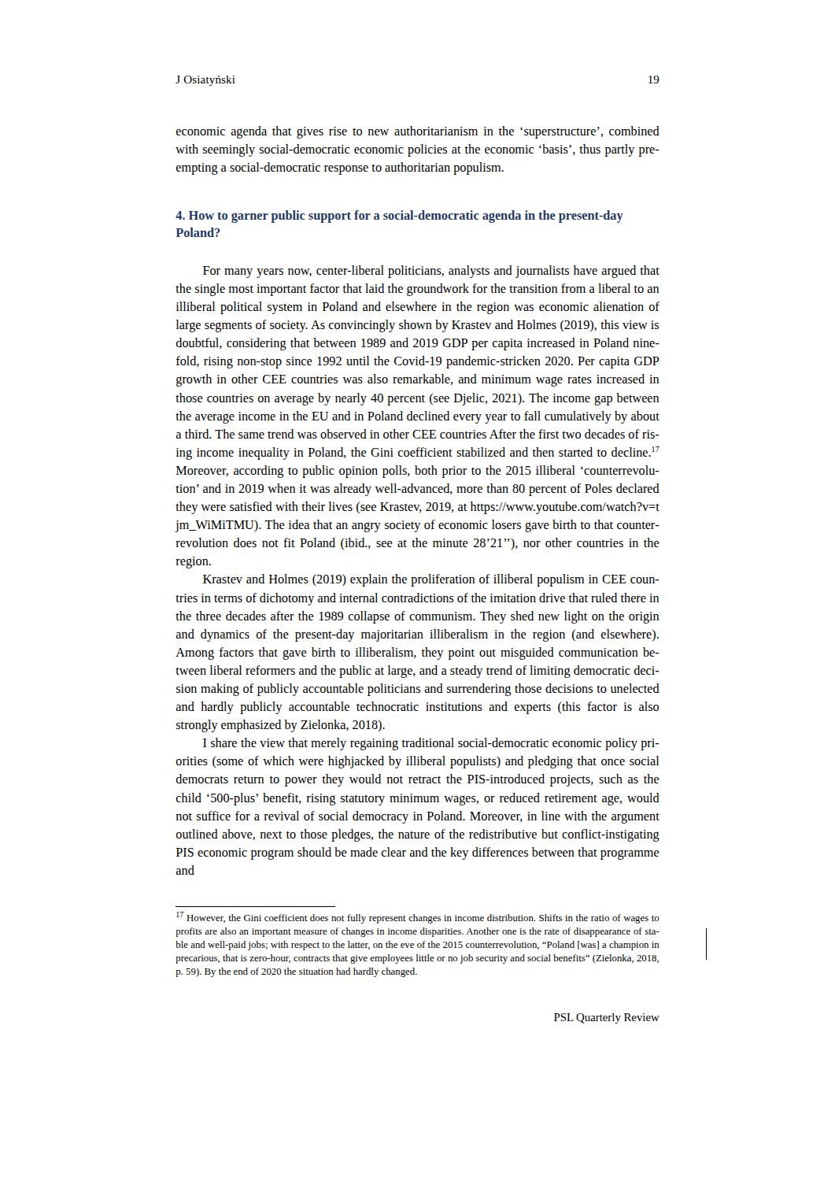J Osiatyński 19
economic agenda that gives rise to new authoritarianism in the ‘superstructure’, combined with seemingly social-democratic economic policies at the economic ‘basis’, thus partly pre-empting a social-democratic response to authoritarian populism.
4. How to garner public support for a social-democratic agenda in the present-day Poland?
For many years now, center-liberal politicians, analysts and journalists have argued that the single most important factor that laid the groundwork for the transition from a liberal to an illiberal political system in Poland and elsewhere in the region was economic alienation of large segments of society. As convincingly shown by Krastev and Holmes (2019), this view is doubtful, considering that between 1989 and 2019 GDP per capita increased in Poland ninefold, rising non-stop since 1992 until the Covid-19 pandemic-stricken 2020. Per capita GDP growth in other CEE countries was also remarkable, and minimum wage rates increased in those countries on average by nearly 40 percent (see Djelic, 2021). The income gap between the average income in the EU and in Poland declined every year to fall cumulatively by about a third. The same trend was observed in other CEE countries After the first two decades of rising income inequality in Poland, the Gini coefficient stabilized and then started to decline.17 Moreover, according to public opinion polls, both prior to the 2015 illiberal ‘counterrevolution’ and in 2019 when it was already well-advanced, more than 80 percent of Poles declared they were satisfied with their lives (see Krastev, 2019, at https://www.youtube.com/watch?v=tjm_WiMiTMU). The idea that an angry society of economic losers gave birth to that counterrevolution does not fit Poland (ibid., see at the minute 28’21’’), nor other countries in the region.
Krastev and Holmes (2019) explain the proliferation of illiberal populism in CEE countries in terms of dichotomy and internal contradictions of the imitation drive that ruled there in the three decades after the 1989 collapse of communism. They shed new light on the origin and dynamics of the present-day majoritarian illiberalism in the region (and elsewhere). Among factors that gave birth to illiberalism, they point out misguided communication between liberal reformers and the public at large, and a steady trend of limiting democratic decision making of publicly accountable politicians and surrendering those decisions to unelected and hardly publicly accountable technocratic institutions and experts (this factor is also strongly emphasized by Zielonka, 2018).
I share the view that merely regaining traditional social-democratic economic policy priorities (some of which were highjacked by illiberal populists) and pledging that once social democrats return to power they would not retract the PIS-introduced projects, such as the child ‘500-plus’ benefit, rising statutory minimum wages, or reduced retirement age, would not suffice for a revival of social democracy in Poland. Moreover, in line with the argument outlined above, next to those pledges, the nature of the redistributive but conflict-instigating PIS economic program should be made clear and the key differences between that programme and
17 However, the Gini coefficient does not fully represent changes in income distribution. Shifts in the ratio of wages to profits are also an important measure of changes in income disparities. Another one is the rate of disappearance of stable and well-paid jobs; with respect to the latter, on the eve of the 2015 counterrevolution, “Poland [was] a champion in precarious, that is zero-hour, contracts that give employees little or no job security and social benefits” (Zielonka, 2018, p. 59). By the end of 2020 the situation had hardly changed.
PSL Quarterly Review